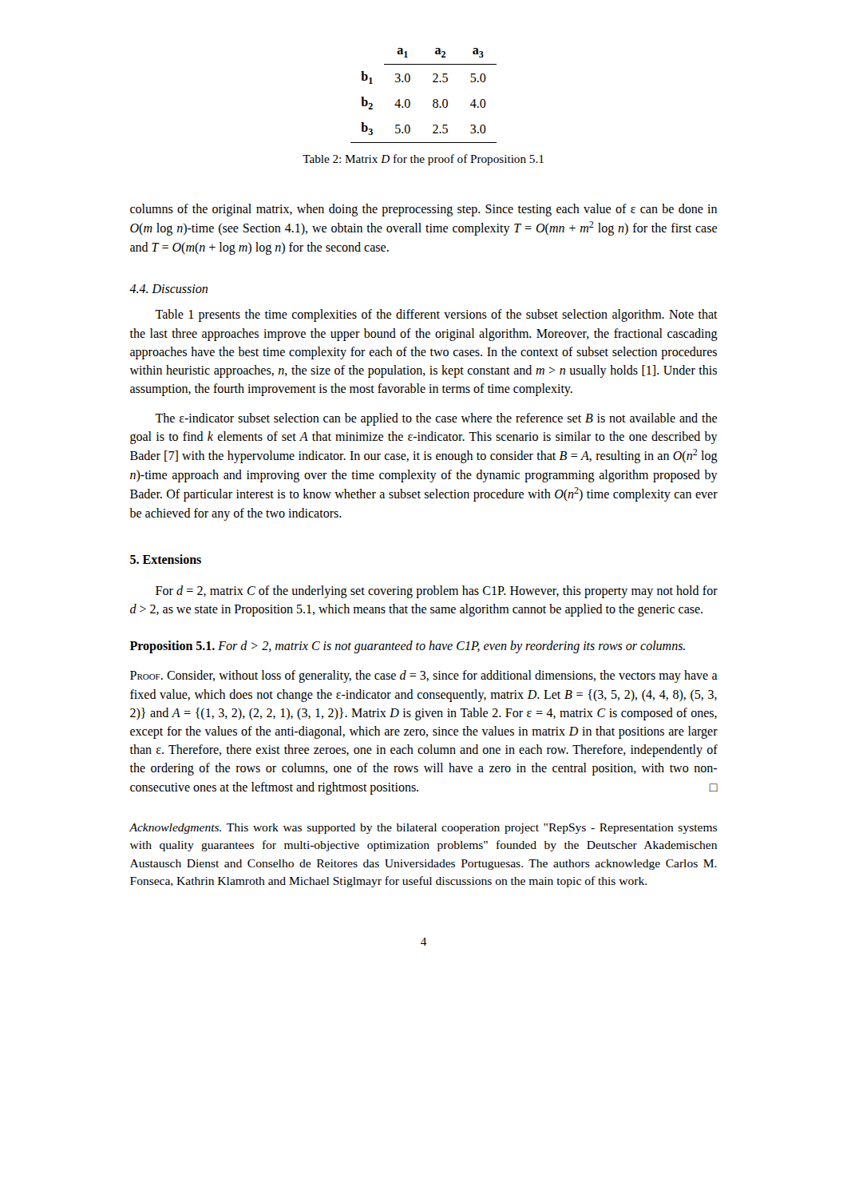| | a 1 | a 2 | a 3 |
| --- | --- | --- | --- |
| b 1 | 3.0 | 2.5 | 5.0 |
| b 2 | 4.0 | 8.0 | 4.0 |
| b 3 | 5.0 | 2.5 | 3.0 |
Table 2: Matrix D for the proof of Proposition 5.1
columns of the original matrix, when doing the preprocessing step. Since testing each value of ε can be done in O(m log n)-time (see Section 4.1), we obtain the overall time complexity T = O(mn + m2 log n) for the first case and T = O(m(n + log m) log n) for the second case.
4.4. Discussion
Table 1 presents the time complexities of the different versions of the subset selection algorithm. Note that the last three approaches improve the upper bound of the original algorithm. Moreover, the fractional cascading approaches have the best time complexity for each of the two cases. In the context of subset selection procedures within heuristic approaches, n, the size of the population, is kept constant and m > n usually holds [1]. Under this assumption, the fourth improvement is the most favorable in terms of time complexity.
The ε-indicator subset selection can be applied to the case where the reference set B is not available and the goal is to find k elements of set A that minimize the ε-indicator. This scenario is similar to the one described by Bader [7] with the hypervolume indicator. In our case, it is enough to consider that B = A, resulting in an O(n2 log n)-time approach and improving over the time complexity of the dynamic programming algorithm proposed by Bader. Of particular interest is to know whether a subset selection procedure with O(n2) time complexity can ever be achieved for any of the two indicators.
5. Extensions
For d = 2, matrix C of the underlying set covering problem has C1P. However, this property may not hold for d > 2, as we state in Proposition 5.1, which means that the same algorithm cannot be applied to the generic case.
Proposition 5.1. For d > 2, matrix C is not guaranteed to have C1P, even by reordering its rows or columns.
Proof. Consider, without loss of generality, the case d = 3, since for additional dimensions, the vectors may have a fixed value, which does not change the ε-indicator and consequently, matrix D. Let B = {(3, 5, 2), (4, 4, 8), (5, 3, 2)} and A = {(1, 3, 2), (2, 2, 1), (3, 1, 2)}. Matrix D is given in Table 2. For ε = 4, matrix C is composed of ones, except for the values of the anti-diagonal, which are zero, since the values in matrix D in that positions are larger than ε. Therefore, there exist three zeroes, one in each column and one in each row. Therefore, independently of the ordering of the rows or columns, one of the rows will have a zero in the central position, with two non-consecutive ones at the leftmost and rightmost positions. □
Acknowledgments. This work was supported by the bilateral cooperation project "RepSys - Representation systems with quality guarantees for multi-objective optimization problems" founded by the Deutscher Akademischen Austausch Dienst and Conselho de Reitores das Universidades Portuguesas. The authors acknowledge Carlos M. Fonseca, Kathrin Klamroth and Michael Stiglmayr for useful discussions on the main topic of this work.
4